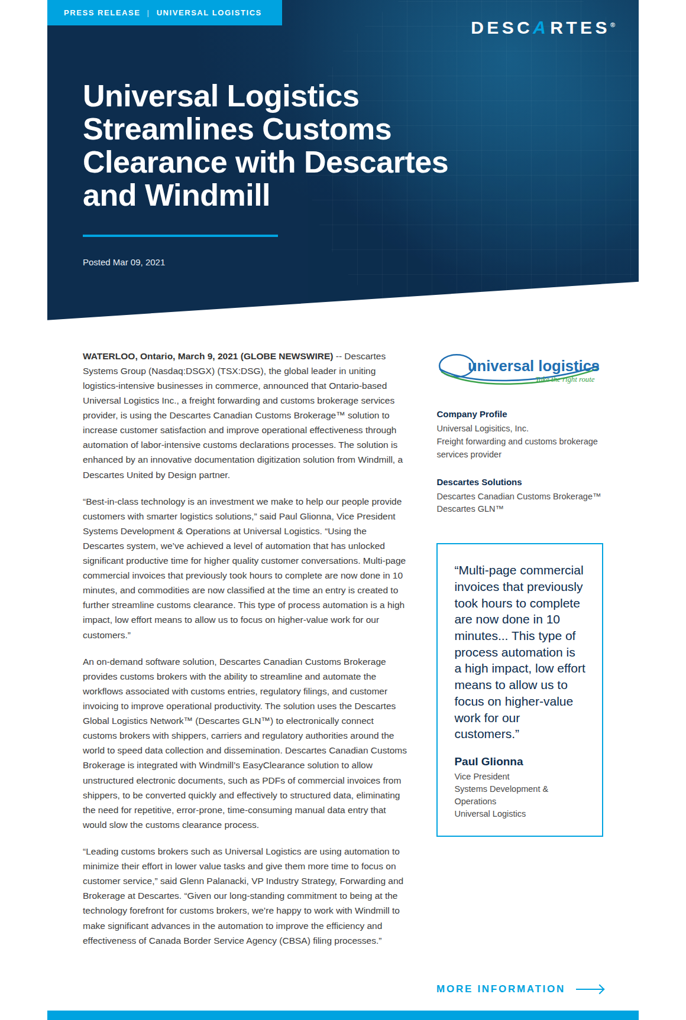Press Release | Universal Logistics
DESCARTES®
Universal Logistics Streamlines Customs Clearance with Descartes and Windmill
Posted Mar 09, 2021
WATERLOO, Ontario, March 9, 2021 (GLOBE NEWSWIRE) -- Descartes Systems Group (Nasdaq:DSGX) (TSX:DSG), the global leader in uniting logistics-intensive businesses in commerce, announced that Ontario-based Universal Logistics Inc., a freight forwarding and customs brokerage services provider, is using the Descartes Canadian Customs Brokerage™ solution to increase customer satisfaction and improve operational effectiveness through automation of labor-intensive customs declarations processes. The solution is enhanced by an innovative documentation digitization solution from Windmill, a Descartes United by Design partner.
“Best-in-class technology is an investment we make to help our people provide customers with smarter logistics solutions,” said Paul Glionna, Vice President Systems Development & Operations at Universal Logistics. “Using the Descartes system, we’ve achieved a level of automation that has unlocked significant productive time for higher quality customer conversations. Multi-page commercial invoices that previously took hours to complete are now done in 10 minutes, and commodities are now classified at the time an entry is created to further streamline customs clearance. This type of process automation is a high impact, low effort means to allow us to focus on higher-value work for our customers.”
An on-demand software solution, Descartes Canadian Customs Brokerage provides customs brokers with the ability to streamline and automate the workflows associated with customs entries, regulatory filings, and customer invoicing to improve operational productivity. The solution uses the Descartes Global Logistics Network™ (Descartes GLN™) to electronically connect customs brokers with shippers, carriers and regulatory authorities around the world to speed data collection and dissemination. Descartes Canadian Customs Brokerage is integrated with Windmill’s EasyClearance solution to allow unstructured electronic documents, such as PDFs of commercial invoices from shippers, to be converted quickly and effectively to structured data, eliminating the need for repetitive, error-prone, time-consuming manual data entry that would slow the customs clearance process.
“Leading customs brokers such as Universal Logistics are using automation to minimize their effort in lower value tasks and give them more time to focus on customer service,” said Glenn Palanacki, VP Industry Strategy, Forwarding and Brokerage at Descartes. “Given our long-standing commitment to being at the technology forefront for customs brokers, we’re happy to work with Windmill to make significant advances in the automation to improve the efficiency and effectiveness of Canada Border Service Agency (CBSA) filing processes.”
universal logistics Take the right route
Company Profile
Universal Logisitics, Inc.
Freight forwarding and customs brokerage services provider
Descartes Solutions
Descartes Canadian Customs Brokerage™
Descartes GLN™
“Multi-page commercial invoices that previously took hours to complete are now done in 10 minutes... This type of process automation is a high impact, low effort means to allow us to focus on higher-value work for our customers.”
Paul Glionna
Vice President
Systems Development & Operations
Universal Logistics
More Information